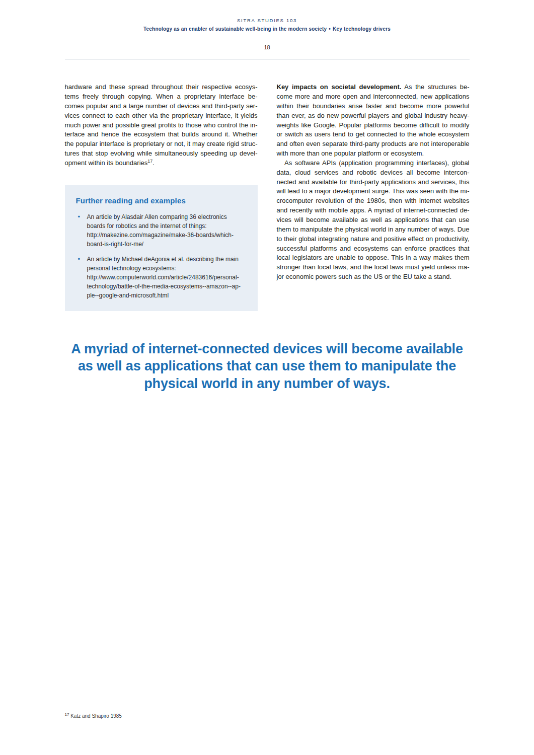SITRA STUDIES 103
Technology as an enabler of sustainable well-being in the modern society•Key technology drivers
18
hardware and these spread throughout their respective ecosystems freely through copying. When a proprietary interface becomes popular and a large number of devices and third-party services connect to each other via the proprietary interface, it yields much power and possible great profits to those who control the interface and hence the ecosystem that builds around it. Whether the popular interface is proprietary or not, it may create rigid structures that stop evolving while simultaneously speeding up development within its boundaries17.
Further reading and examples
An article by Alasdair Allen comparing 36 electronics boards for robotics and the internet of things: http://makezine.com/magazine/make-36-boards/which-board-is-right-for-me/
An article by Michael deAgonia et al. describing the main personal technology ecosystems: http://www.computerworld.com/article/2483616/personal-technology/battle-of-the-media-ecosystems--amazon--apple--google-and-microsoft.html
Key impacts on societal development. As the structures become more and more open and interconnected, new applications within their boundaries arise faster and become more powerful than ever, as do new powerful players and global industry heavyweights like Google. Popular platforms become difficult to modify or switch as users tend to get connected to the whole ecosystem and often even separate third-party products are not interoperable with more than one popular platform or ecosystem.
As software APIs (application programming interfaces), global data, cloud services and robotic devices all become interconnected and available for third-party applications and services, this will lead to a major development surge. This was seen with the microcomputer revolution of the 1980s, then with internet websites and recently with mobile apps. A myriad of internet-connected devices will become available as well as applications that can use them to manipulate the physical world in any number of ways. Due to their global integrating nature and positive effect on productivity, successful platforms and ecosystems can enforce practices that local legislators are unable to oppose. This in a way makes them stronger than local laws, and the local laws must yield unless major economic powers such as the US or the EU take a stand.
A myriad of internet-connected devices will become available as well as applications that can use them to manipulate the physical world in any number of ways.
17 Katz and Shapiro 1985